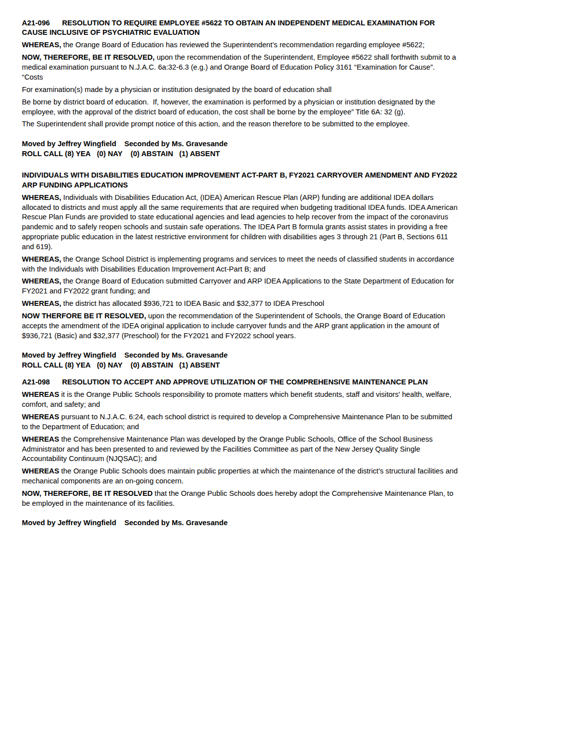A21-096 RESOLUTION TO REQUIRE EMPLOYEE #5622 TO OBTAIN AN INDEPENDENT MEDICAL EXAMINATION FOR CAUSE INCLUSIVE OF PSYCHIATRIC EVALUATION
WHEREAS, the Orange Board of Education has reviewed the Superintendent’s recommendation regarding employee #5622;
NOW, THEREFORE, BE IT RESOLVED, upon the recommendation of the Superintendent, Employee #5622 shall forthwith submit to a medical examination pursuant to N.J.A.C. 6a:32-6.3 (e.g.) and Orange Board of Education Policy 3161 “Examination for Cause”. “Costs
For examination(s) made by a physician or institution designated by the board of education shall
Be borne by district board of education. If, however, the examination is performed by a physician or institution designated by the employee, with the approval of the district board of education, the cost shall be borne by the employee” Title 6A: 32 (g).
The Superintendent shall provide prompt notice of this action, and the reason therefore to be submitted to the employee.
Moved by Jeffrey Wingfield Seconded by Ms. Gravesande
ROLL CALL (8) YEA (0) NAY (0) ABSTAIN (1) ABSENT
INDIVIDUALS WITH DISABILITIES EDUCATION IMPROVEMENT ACT-PART B, FY2021 CARRYOVER AMENDMENT AND FY2022 ARP FUNDING APPLICATIONS
WHEREAS, Individuals with Disabilities Education Act, (IDEA) American Rescue Plan (ARP) funding are additional IDEA dollars allocated to districts and must apply all the same requirements that are required when budgeting traditional IDEA funds. IDEA American Rescue Plan Funds are provided to state educational agencies and lead agencies to help recover from the impact of the coronavirus pandemic and to safely reopen schools and sustain safe operations. The IDEA Part B formula grants assist states in providing a free appropriate public education in the latest restrictive environment for children with disabilities ages 3 through 21 (Part B, Sections 611 and 619).
WHEREAS, the Orange School District is implementing programs and services to meet the needs of classified students in accordance with the Individuals with Disabilities Education Improvement Act-Part B; and
WHEREAS, the Orange Board of Education submitted Carryover and ARP IDEA Applications to the State Department of Education for FY2021 and FY2022 grant funding; and
WHEREAS, the district has allocated $936,721 to IDEA Basic and $32,377 to IDEA Preschool
NOW THERFORE BE IT RESOLVED, upon the recommendation of the Superintendent of Schools, the Orange Board of Education accepts the amendment of the IDEA original application to include carryover funds and the ARP grant application in the amount of $936,721 (Basic) and $32,377 (Preschool) for the FY2021 and FY2022 school years.
Moved by Jeffrey Wingfield Seconded by Ms. Gravesande
ROLL CALL (8) YEA (0) NAY (0) ABSTAIN (1) ABSENT
A21-098 RESOLUTION TO ACCEPT AND APPROVE UTILIZATION OF THE COMPREHENSIVE MAINTENANCE PLAN
WHEREAS it is the Orange Public Schools responsibility to promote matters which benefit students, staff and visitors' health, welfare, comfort, and safety; and
WHEREAS pursuant to N.J.A.C. 6:24, each school district is required to develop a Comprehensive Maintenance Plan to be submitted to the Department of Education; and
WHEREAS the Comprehensive Maintenance Plan was developed by the Orange Public Schools, Office of the School Business Administrator and has been presented to and reviewed by the Facilities Committee as part of the New Jersey Quality Single Accountability Continuum (NJQSAC); and
WHEREAS the Orange Public Schools does maintain public properties at which the maintenance of the district's structural facilities and mechanical components are an on-going concern.
NOW, THEREFORE, BE IT RESOLVED that the Orange Public Schools does hereby adopt the Comprehensive Maintenance Plan, to be employed in the maintenance of its facilities.
Moved by Jeffrey Wingfield Seconded by Ms. Gravesande